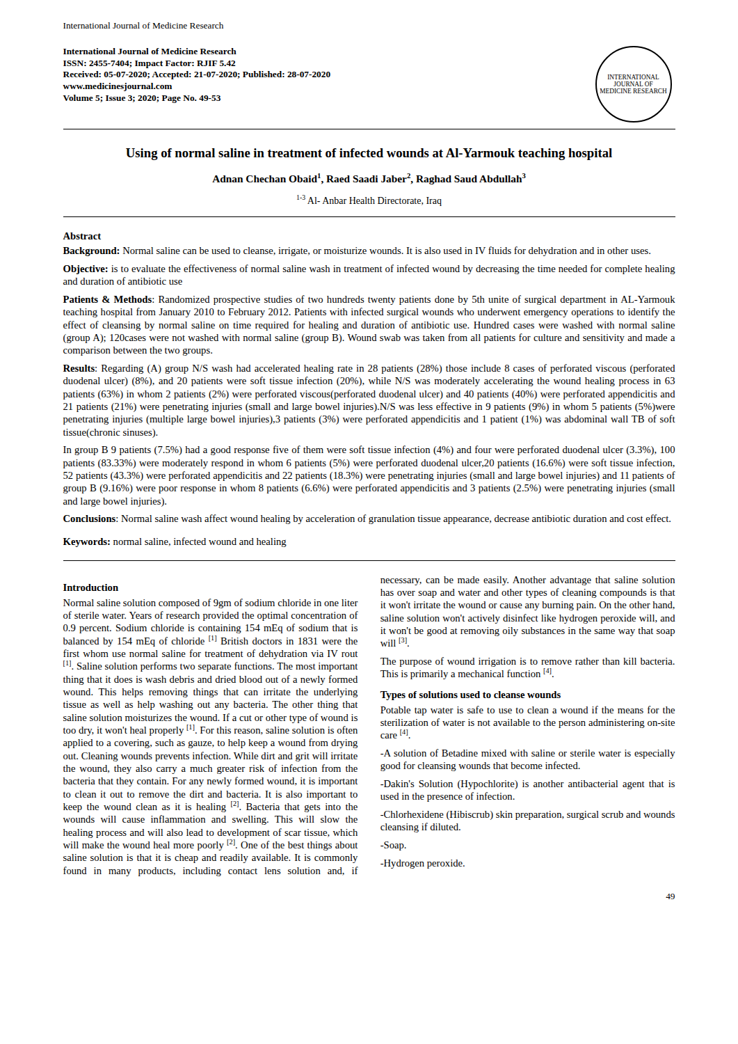International Journal of Medicine Research
International Journal of Medicine Research
ISSN: 2455-7404; Impact Factor: RJIF 5.42
Received: 05-07-2020; Accepted: 21-07-2020; Published: 28-07-2020
www.medicinesjournal.com
Volume 5; Issue 3; 2020; Page No. 49-53
INTERNATIONAL JOURNAL OF MEDICINE RESEARCH
Using of normal saline in treatment of infected wounds at Al-Yarmouk teaching hospital
Adnan Chechan Obaid1, Raed Saadi Jaber2, Raghad Saud Abdullah3
1-3 Al- Anbar Health Directorate, Iraq
Abstract
Background: Normal saline can be used to cleanse, irrigate, or moisturize wounds. It is also used in IV fluids for dehydration and in other uses.
Objective: is to evaluate the effectiveness of normal saline wash in treatment of infected wound by decreasing the time needed for complete healing and duration of antibiotic use
Patients & Methods: Randomized prospective studies of two hundreds twenty patients done by 5th unite of surgical department in AL-Yarmouk teaching hospital from January 2010 to February 2012. Patients with infected surgical wounds who underwent emergency operations to identify the effect of cleansing by normal saline on time required for healing and duration of antibiotic use. Hundred cases were washed with normal saline (group A); 120cases were not washed with normal saline (group B). Wound swab was taken from all patients for culture and sensitivity and made a comparison between the two groups.
Results: Regarding (A) group N/S wash had accelerated healing rate in 28 patients (28%) those include 8 cases of perforated viscous (perforated duodenal ulcer) (8%), and 20 patients were soft tissue infection (20%), while N/S was moderately accelerating the wound healing process in 63 patients (63%) in whom 2 patients (2%) were perforated viscous(perforated duodenal ulcer) and 40 patients (40%) were perforated appendicitis and 21 patients (21%) were penetrating injuries (small and large bowel injuries).N/S was less effective in 9 patients (9%) in whom 5 patients (5%)were penetrating injuries (multiple large bowel injuries),3 patients (3%) were perforated appendicitis and 1 patient (1%) was abdominal wall TB of soft tissue(chronic sinuses).
In group B 9 patients (7.5%) had a good response five of them were soft tissue infection (4%) and four were perforated duodenal ulcer (3.3%), 100 patients (83.33%) were moderately respond in whom 6 patients (5%) were perforated duodenal ulcer,20 patients (16.6%) were soft tissue infection, 52 patients (43.3%) were perforated appendicitis and 22 patients (18.3%) were penetrating injuries (small and large bowel injuries) and 11 patients of group B (9.16%) were poor response in whom 8 patients (6.6%) were perforated appendicitis and 3 patients (2.5%) were penetrating injuries (small and large bowel injuries).
Conclusions: Normal saline wash affect wound healing by acceleration of granulation tissue appearance, decrease antibiotic duration and cost effect.
Keywords: normal saline, infected wound and healing
Introduction
Normal saline solution composed of 9gm of sodium chloride in one liter of sterile water. Years of research provided the optimal concentration of 0.9 percent. Sodium chloride is containing 154 mEq of sodium that is balanced by 154 mEq of chloride [1] British doctors in 1831 were the first whom use normal saline for treatment of dehydration via IV rout [1]. Saline solution performs two separate functions. The most important thing that it does is wash debris and dried blood out of a newly formed wound. This helps removing things that can irritate the underlying tissue as well as help washing out any bacteria. The other thing that saline solution moisturizes the wound. If a cut or other type of wound is too dry, it won't heal properly [1]. For this reason, saline solution is often applied to a covering, such as gauze, to help keep a wound from drying out. Cleaning wounds prevents infection. While dirt and grit will irritate the wound, they also carry a much greater risk of infection from the bacteria that they contain. For any newly formed wound, it is important to clean it out to remove the dirt and bacteria. It is also important to keep the wound clean as it is healing [2]. Bacteria that gets into the wounds will cause inflammation and swelling. This will slow the healing process and will also lead to development of scar tissue, which will make the wound heal more poorly [2]. One of the best things about saline solution is that it is cheap and readily available. It is commonly found in many products, including contact lens solution and, if necessary, can be made easily. Another advantage that saline solution has over soap and water and other types of cleaning compounds is that it won't irritate the wound or cause any burning pain. On the other hand, saline solution won't actively disinfect like hydrogen peroxide will, and it won't be good at removing oily substances in the same way that soap will [3].
The purpose of wound irrigation is to remove rather than kill bacteria. This is primarily a mechanical function [4].
Types of solutions used to cleanse wounds
Potable tap water is safe to use to clean a wound if the means for the sterilization of water is not available to the person administering on-site care [4].
-A solution of Betadine mixed with saline or sterile water is especially good for cleansing wounds that become infected.
-Dakin's Solution (Hypochlorite) is another antibacterial agent that is used in the presence of infection.
-Chlorhexidene (Hibiscrub) skin preparation, surgical scrub and wounds cleansing if diluted.
-Soap.
-Hydrogen peroxide.
49